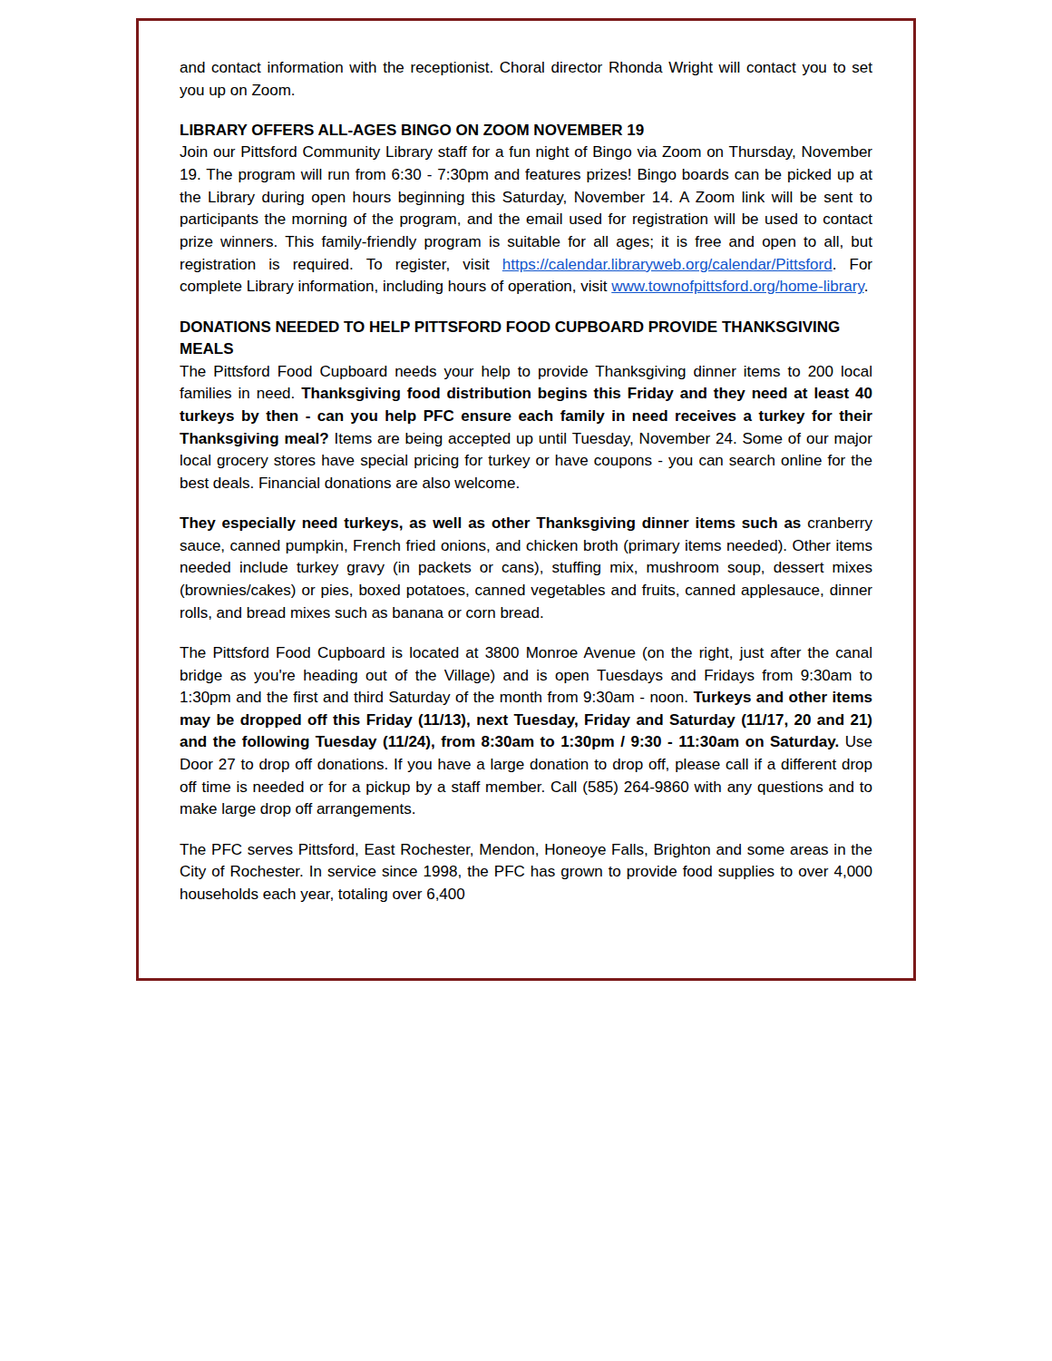and contact information with the receptionist. Choral director Rhonda Wright will contact you to set you up on Zoom.
Library Offers All-Ages Bingo on Zoom November 19
Join our Pittsford Community Library staff for a fun night of Bingo via Zoom on Thursday, November 19. The program will run from 6:30 - 7:30pm and features prizes! Bingo boards can be picked up at the Library during open hours beginning this Saturday, November 14. A Zoom link will be sent to participants the morning of the program, and the email used for registration will be used to contact prize winners. This family-friendly program is suitable for all ages; it is free and open to all, but registration is required. To register, visit https://calendar.libraryweb.org/calendar/Pittsford. For complete Library information, including hours of operation, visit www.townofpittsford.org/home-library.
Donations Needed to Help Pittsford Food Cupboard Provide Thanksgiving Meals
The Pittsford Food Cupboard needs your help to provide Thanksgiving dinner items to 200 local families in need. Thanksgiving food distribution begins this Friday and they need at least 40 turkeys by then - can you help PFC ensure each family in need receives a turkey for their Thanksgiving meal? Items are being accepted up until Tuesday, November 24. Some of our major local grocery stores have special pricing for turkey or have coupons - you can search online for the best deals. Financial donations are also welcome.
They especially need turkeys, as well as other Thanksgiving dinner items such as cranberry sauce, canned pumpkin, French fried onions, and chicken broth (primary items needed). Other items needed include turkey gravy (in packets or cans), stuffing mix, mushroom soup, dessert mixes (brownies/cakes) or pies, boxed potatoes, canned vegetables and fruits, canned applesauce, dinner rolls, and bread mixes such as banana or corn bread.
The Pittsford Food Cupboard is located at 3800 Monroe Avenue (on the right, just after the canal bridge as you're heading out of the Village) and is open Tuesdays and Fridays from 9:30am to 1:30pm and the first and third Saturday of the month from 9:30am - noon. Turkeys and other items may be dropped off this Friday (11/13), next Tuesday, Friday and Saturday (11/17, 20 and 21) and the following Tuesday (11/24), from 8:30am to 1:30pm / 9:30 - 11:30am on Saturday. Use Door 27 to drop off donations. If you have a large donation to drop off, please call if a different drop off time is needed or for a pickup by a staff member. Call (585) 264-9860 with any questions and to make large drop off arrangements.
The PFC serves Pittsford, East Rochester, Mendon, Honeoye Falls, Brighton and some areas in the City of Rochester. In service since 1998, the PFC has grown to provide food supplies to over 4,000 households each year, totaling over 6,400